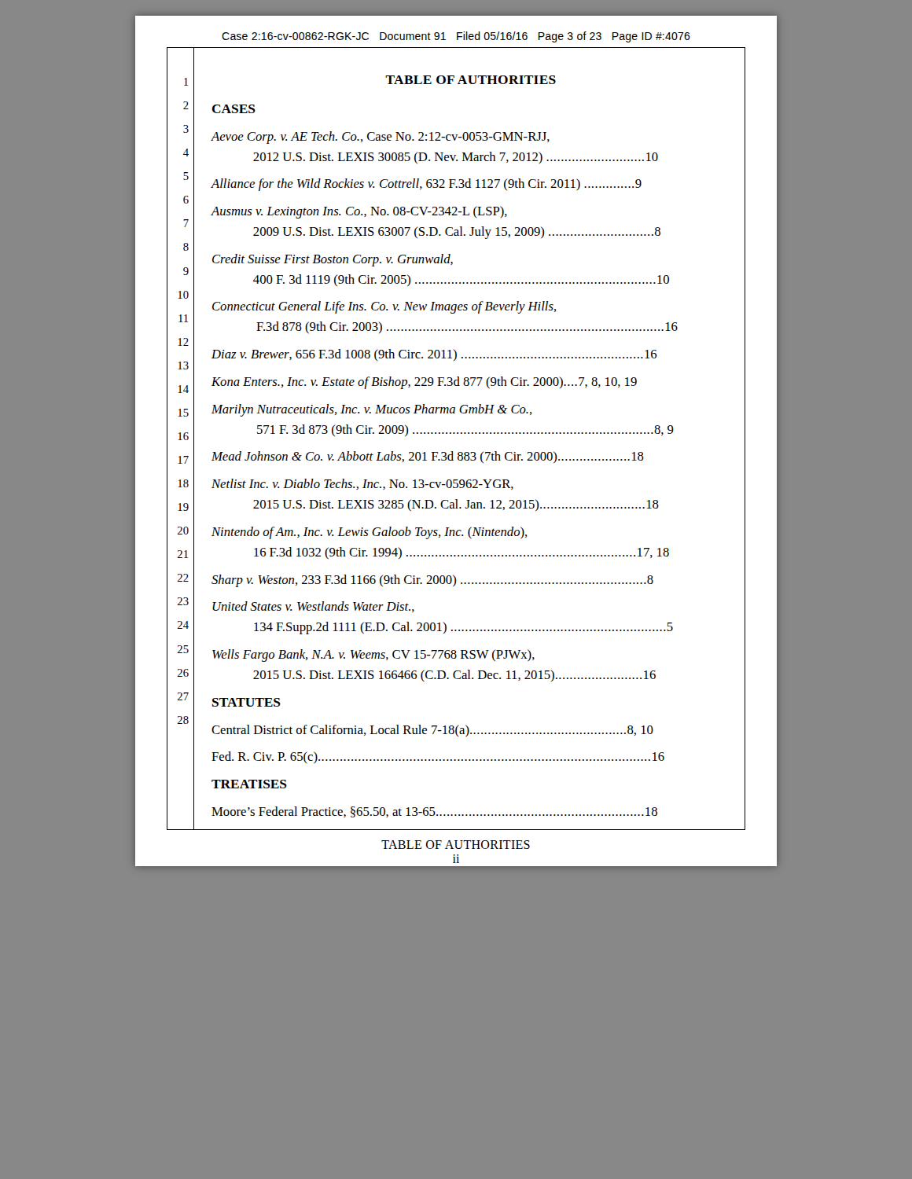Case 2:16-cv-00862-RGK-JC Document 91 Filed 05/16/16 Page 3 of 23 Page ID #:4076
1
2
3
4
5
6
7
8
9
10
11
12
13
14
15
16
17
18
19
20
21
22
23
24
25
26
27
28
TABLE OF AUTHORITIES
CASES
Aevoe Corp. v. AE Tech. Co., Case No. 2:12-cv-0053-GMN-RJJ, 2012 U.S. Dist. LEXIS 30085 (D. Nev. March 7, 2012) ........................... 10
Alliance for the Wild Rockies v. Cottrell, 632 F.3d 1127 (9th Cir. 2011) .............. 9
Ausmus v. Lexington Ins. Co., No. 08-CV-2342-L (LSP), 2009 U.S. Dist. LEXIS 63007 (S.D. Cal. July 15, 2009) ............................. 8
Credit Suisse First Boston Corp. v. Grunwald, 400 F. 3d 1119 (9th Cir. 2005) .................................................................. 10
Connecticut General Life Ins. Co. v. New Images of Beverly Hills, F.3d 878 (9th Cir. 2003) ............................................................................ 16
Diaz v. Brewer, 656 F.3d 1008 (9th Circ. 2011) .................................................. 16
Kona Enters., Inc. v. Estate of Bishop, 229 F.3d 877 (9th Cir. 2000).... 7, 8, 10, 19
Marilyn Nutraceuticals, Inc. v. Mucos Pharma GmbH & Co., 571 F. 3d 873 (9th Cir. 2009) .................................................................. 8, 9
Mead Johnson & Co. v. Abbott Labs, 201 F.3d 883 (7th Cir. 2000).................... 18
Netlist Inc. v. Diablo Techs., Inc., No. 13-cv-05962-YGR, 2015 U.S. Dist. LEXIS 3285 (N.D. Cal. Jan. 12, 2015)............................. 18
Nintendo of Am., Inc. v. Lewis Galoob Toys, Inc. (Nintendo), 16 F.3d 1032 (9th Cir. 1994) ............................................................... 17, 18
Sharp v. Weston, 233 F.3d 1166 (9th Cir. 2000) ................................................... 8
United States v. Westlands Water Dist., 134 F.Supp.2d 1111 (E.D. Cal. 2001) ........................................................... 5
Wells Fargo Bank, N.A. v. Weems, CV 15-7768 RSW (PJWx), 2015 U.S. Dist. LEXIS 166466 (C.D. Cal. Dec. 11, 2015)........................ 16
STATUTES
Central District of California, Local Rule 7-18(a)........................................... 8, 10
Fed. R. Civ. P. 65(c)........................................................................................... 16
TREATISES
Moore’s Federal Practice, §65.50, at 13-65......................................................... 18
TABLE OF AUTHORITIES
ii